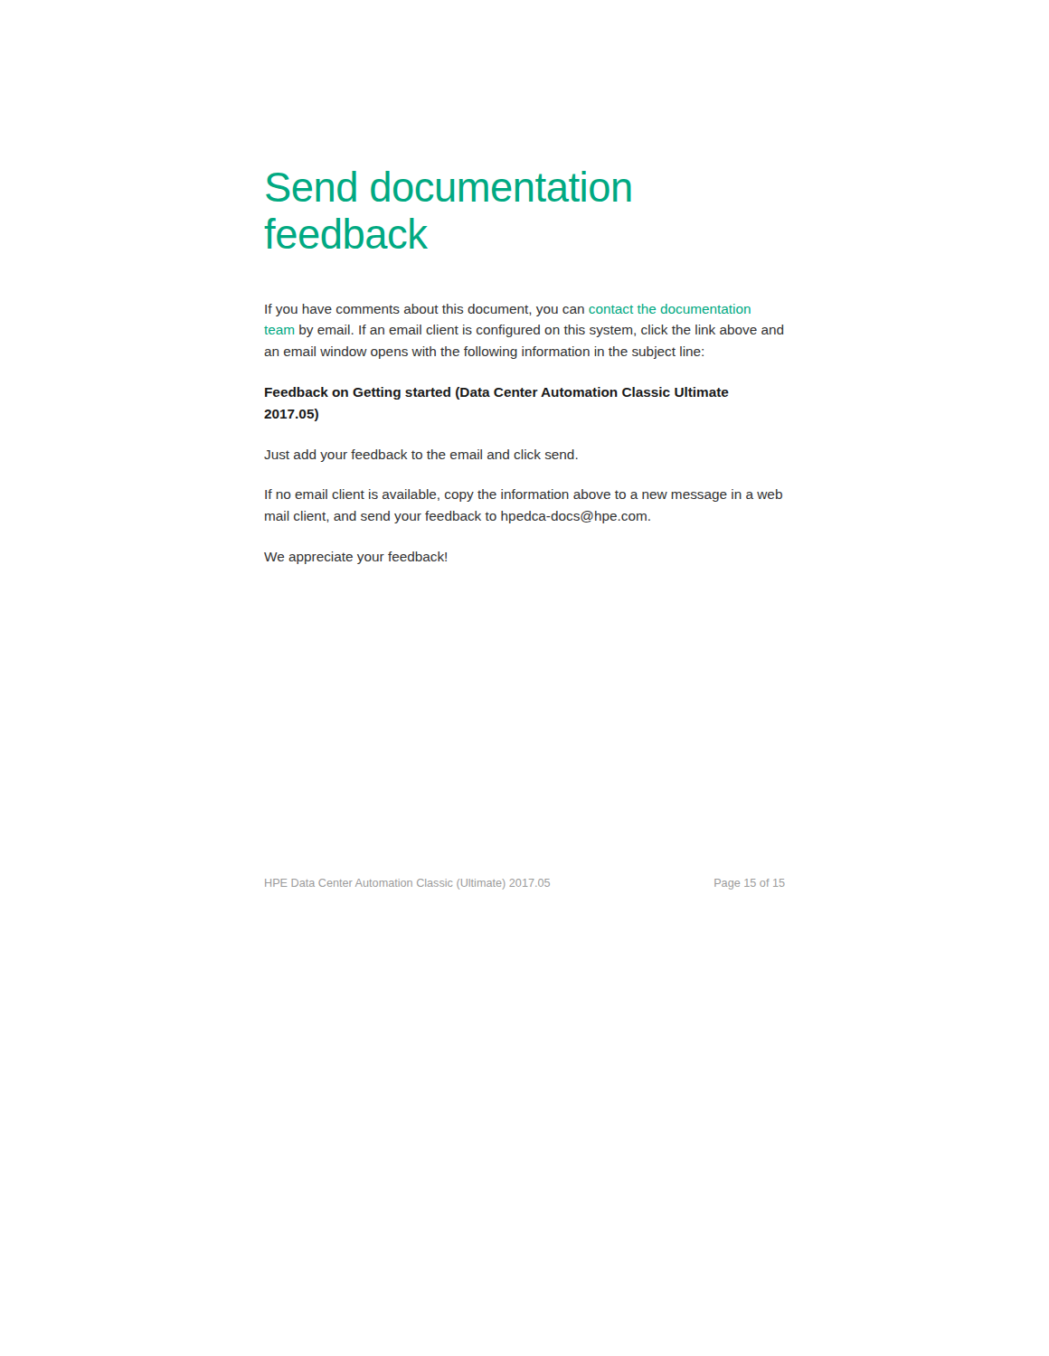Send documentation feedback
If you have comments about this document, you can contact the documentation team by email. If an email client is configured on this system, click the link above and an email window opens with the following information in the subject line:
Feedback on Getting started (Data Center Automation Classic Ultimate 2017.05)
Just add your feedback to the email and click send.
If no email client is available, copy the information above to a new message in a web mail client, and send your feedback to hpedca-docs@hpe.com.
We appreciate your feedback!
HPE Data Center Automation Classic (Ultimate) 2017.05 Page 15 of 15